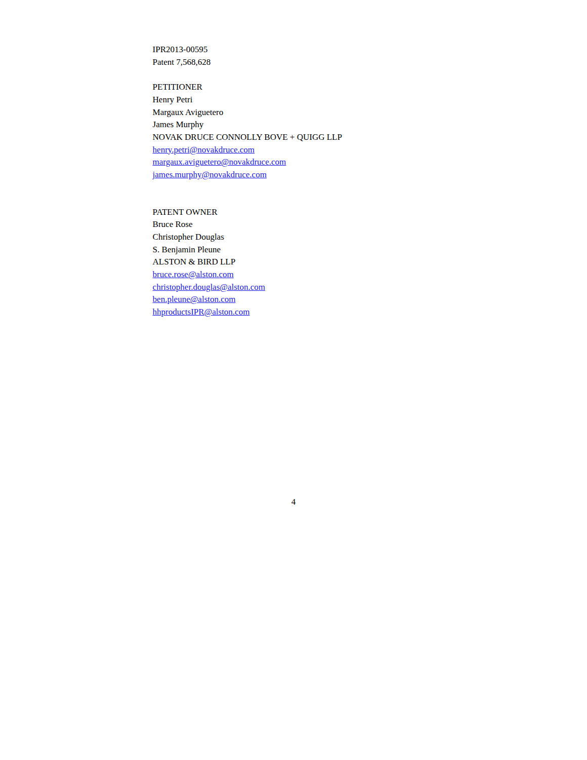IPR2013-00595
Patent 7,568,628
PETITIONER
Henry Petri
Margaux Aviguetero
James Murphy
NOVAK DRUCE CONNOLLY BOVE + QUIGG LLP
henry.petri@novakdruce.com
margaux.aviguetero@novakdruce.com
james.murphy@novakdruce.com
PATENT OWNER
Bruce Rose
Christopher Douglas
S. Benjamin Pleune
ALSTON & BIRD LLP
bruce.rose@alston.com
christopher.douglas@alston.com
ben.pleune@alston.com
hhproductsIPR@alston.com
4